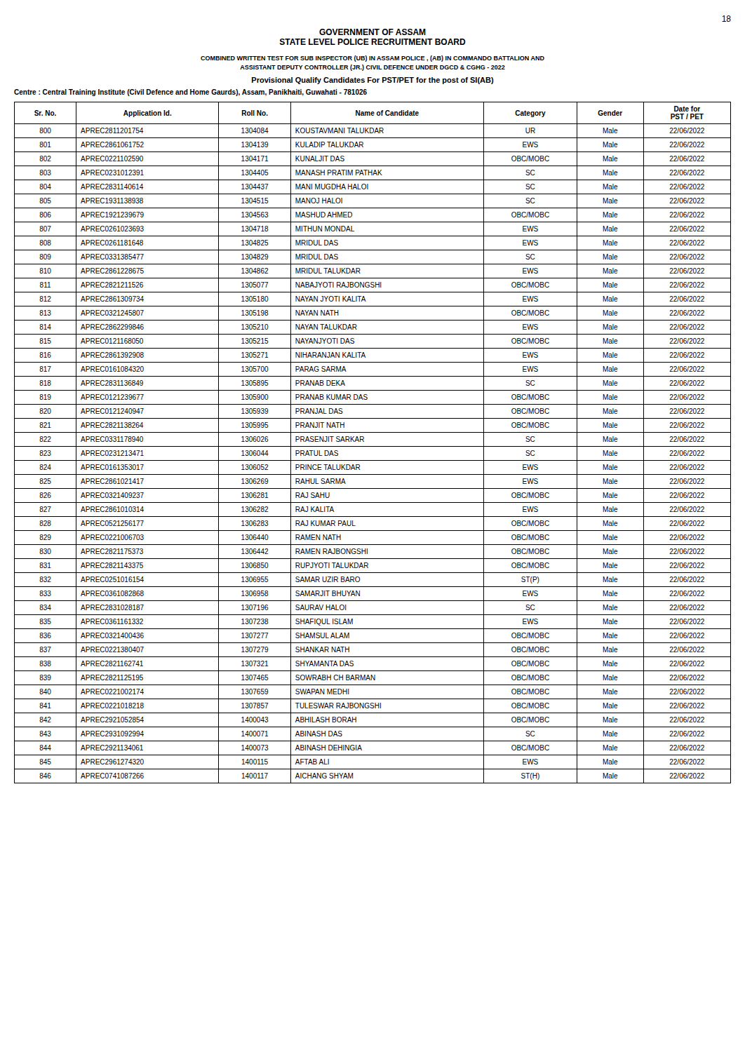18
GOVERNMENT OF ASSAM
STATE LEVEL POLICE RECRUITMENT BOARD
COMBINED WRITTEN TEST FOR SUB INSPECTOR (UB) IN ASSAM POLICE , (AB) IN COMMANDO BATTALION AND
ASSISTANT DEPUTY CONTROLLER (JR.) CIVIL DEFENCE UNDER DGCD & CGHG - 2022
Provisional Qualify Candidates For PST/PET for the post of SI(AB)
Centre : Central Training Institute (Civil Defence and Home Gaurds), Assam, Panikhaiti, Guwahati - 781026
| Sr. No. | Application Id. | Roll No. | Name of Candidate | Category | Gender | Date for PST / PET |
| --- | --- | --- | --- | --- | --- | --- |
| 800 | APREC2811201754 | 1304084 | KOUSTAVMANI TALUKDAR | UR | Male | 22/06/2022 |
| 801 | APREC2861061752 | 1304139 | KULADIP TALUKDAR | EWS | Male | 22/06/2022 |
| 802 | APREC0221102590 | 1304171 | KUNALJIT DAS | OBC/MOBC | Male | 22/06/2022 |
| 803 | APREC0231012391 | 1304405 | MANASH PRATIM PATHAK | SC | Male | 22/06/2022 |
| 804 | APREC2831140614 | 1304437 | MANI MUGDHA HALOI | SC | Male | 22/06/2022 |
| 805 | APREC1931138938 | 1304515 | MANOJ HALOI | SC | Male | 22/06/2022 |
| 806 | APREC1921239679 | 1304563 | MASHUD AHMED | OBC/MOBC | Male | 22/06/2022 |
| 807 | APREC0261023693 | 1304718 | MITHUN MONDAL | EWS | Male | 22/06/2022 |
| 808 | APREC0261181648 | 1304825 | MRIDUL DAS | EWS | Male | 22/06/2022 |
| 809 | APREC0331385477 | 1304829 | MRIDUL DAS | SC | Male | 22/06/2022 |
| 810 | APREC2861228675 | 1304862 | MRIDUL TALUKDAR | EWS | Male | 22/06/2022 |
| 811 | APREC2821211526 | 1305077 | NABAJYOTI RAJBONGSHI | OBC/MOBC | Male | 22/06/2022 |
| 812 | APREC2861309734 | 1305180 | NAYAN JYOTI KALITA | EWS | Male | 22/06/2022 |
| 813 | APREC0321245807 | 1305198 | NAYAN NATH | OBC/MOBC | Male | 22/06/2022 |
| 814 | APREC2862299846 | 1305210 | NAYAN TALUKDAR | EWS | Male | 22/06/2022 |
| 815 | APREC0121168050 | 1305215 | NAYANJYOTI DAS | OBC/MOBC | Male | 22/06/2022 |
| 816 | APREC2861392908 | 1305271 | NIHARANJAN KALITA | EWS | Male | 22/06/2022 |
| 817 | APREC0161084320 | 1305700 | PARAG SARMA | EWS | Male | 22/06/2022 |
| 818 | APREC2831136849 | 1305895 | PRANAB DEKA | SC | Male | 22/06/2022 |
| 819 | APREC0121239677 | 1305900 | PRANAB KUMAR DAS | OBC/MOBC | Male | 22/06/2022 |
| 820 | APREC0121240947 | 1305939 | PRANJAL DAS | OBC/MOBC | Male | 22/06/2022 |
| 821 | APREC2821138264 | 1305995 | PRANJIT NATH | OBC/MOBC | Male | 22/06/2022 |
| 822 | APREC0331178940 | 1306026 | PRASENJIT SARKAR | SC | Male | 22/06/2022 |
| 823 | APREC0231213471 | 1306044 | PRATUL DAS | SC | Male | 22/06/2022 |
| 824 | APREC0161353017 | 1306052 | PRINCE TALUKDAR | EWS | Male | 22/06/2022 |
| 825 | APREC2861021417 | 1306269 | RAHUL SARMA | EWS | Male | 22/06/2022 |
| 826 | APREC0321409237 | 1306281 | RAJ SAHU | OBC/MOBC | Male | 22/06/2022 |
| 827 | APREC2861010314 | 1306282 | RAJ KALITA | EWS | Male | 22/06/2022 |
| 828 | APREC0521256177 | 1306283 | RAJ KUMAR PAUL | OBC/MOBC | Male | 22/06/2022 |
| 829 | APREC0221006703 | 1306440 | RAMEN NATH | OBC/MOBC | Male | 22/06/2022 |
| 830 | APREC2821175373 | 1306442 | RAMEN RAJBONGSHI | OBC/MOBC | Male | 22/06/2022 |
| 831 | APREC2821143375 | 1306850 | RUPJYOTI TALUKDAR | OBC/MOBC | Male | 22/06/2022 |
| 832 | APREC0251016154 | 1306955 | SAMAR UZIR BARO | ST(P) | Male | 22/06/2022 |
| 833 | APREC0361082868 | 1306958 | SAMARJIT BHUYAN | EWS | Male | 22/06/2022 |
| 834 | APREC2831028187 | 1307196 | SAURAV HALOI | SC | Male | 22/06/2022 |
| 835 | APREC0361161332 | 1307238 | SHAFIQUL ISLAM | EWS | Male | 22/06/2022 |
| 836 | APREC0321400436 | 1307277 | SHAMSUL ALAM | OBC/MOBC | Male | 22/06/2022 |
| 837 | APREC0221380407 | 1307279 | SHANKAR NATH | OBC/MOBC | Male | 22/06/2022 |
| 838 | APREC2821162741 | 1307321 | SHYAMANTA DAS | OBC/MOBC | Male | 22/06/2022 |
| 839 | APREC2821125195 | 1307465 | SOWRABH CH BARMAN | OBC/MOBC | Male | 22/06/2022 |
| 840 | APREC0221002174 | 1307659 | SWAPAN MEDHI | OBC/MOBC | Male | 22/06/2022 |
| 841 | APREC0221018218 | 1307857 | TULESWAR RAJBONGSHI | OBC/MOBC | Male | 22/06/2022 |
| 842 | APREC2921052854 | 1400043 | ABHILASH BORAH | OBC/MOBC | Male | 22/06/2022 |
| 843 | APREC2931092994 | 1400071 | ABINASH DAS | SC | Male | 22/06/2022 |
| 844 | APREC2921134061 | 1400073 | ABINASH DEHINGIA | OBC/MOBC | Male | 22/06/2022 |
| 845 | APREC2961274320 | 1400115 | AFTAB ALI | EWS | Male | 22/06/2022 |
| 846 | APREC0741087266 | 1400117 | AICHANG SHYAM | ST(H) | Male | 22/06/2022 |